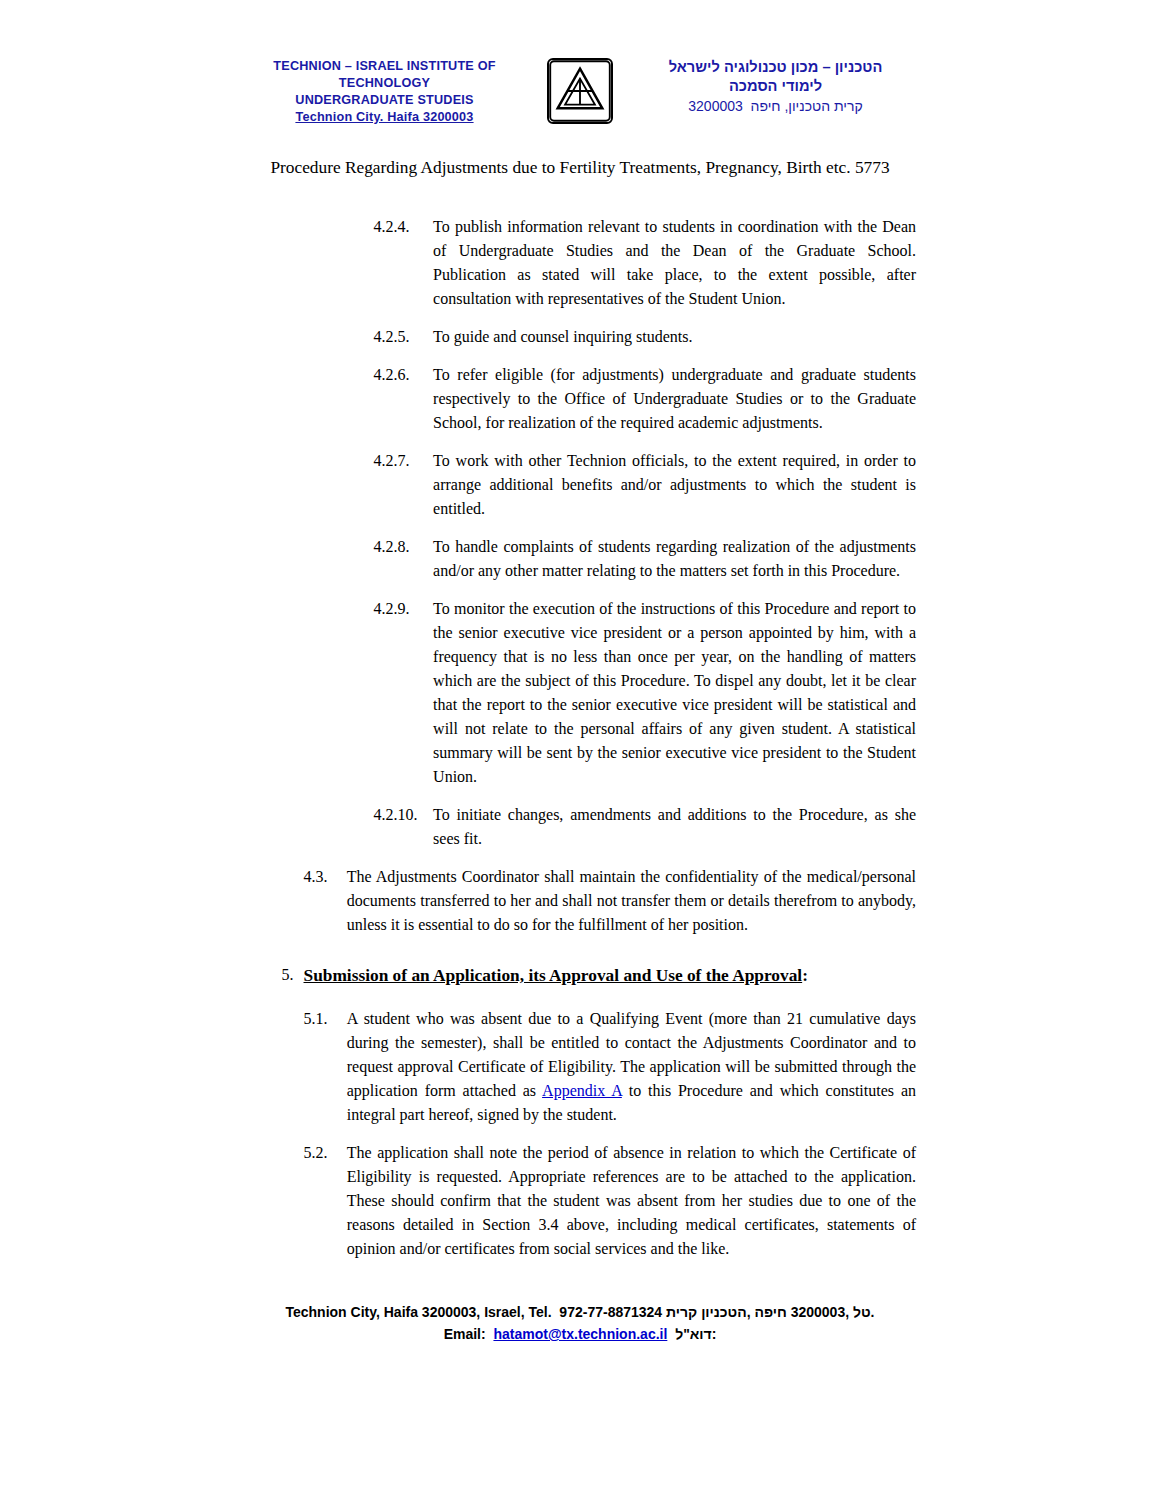TECHNION – ISRAEL INSTITUTE OF TECHNOLOGY
UNDERGRADUATE STUDEIS
Technion City. Haifa 3200003
הטכניון – מכון טכנולוגיה לישראל
לימודי הסמכה
קרית הטכניון, חיפה 3200003
Procedure Regarding Adjustments due to Fertility Treatments, Pregnancy, Birth etc. 5773
4.2.4. To publish information relevant to students in coordination with the Dean of Undergraduate Studies and the Dean of the Graduate School. Publication as stated will take place, to the extent possible, after consultation with representatives of the Student Union.
4.2.5. To guide and counsel inquiring students.
4.2.6. To refer eligible (for adjustments) undergraduate and graduate students respectively to the Office of Undergraduate Studies or to the Graduate School, for realization of the required academic adjustments.
4.2.7. To work with other Technion officials, to the extent required, in order to arrange additional benefits and/or adjustments to which the student is entitled.
4.2.8. To handle complaints of students regarding realization of the adjustments and/or any other matter relating to the matters set forth in this Procedure.
4.2.9. To monitor the execution of the instructions of this Procedure and report to the senior executive vice president or a person appointed by him, with a frequency that is no less than once per year, on the handling of matters which are the subject of this Procedure. To dispel any doubt, let it be clear that the report to the senior executive vice president will be statistical and will not relate to the personal affairs of any given student. A statistical summary will be sent by the senior executive vice president to the Student Union.
4.2.10. To initiate changes, amendments and additions to the Procedure, as she sees fit.
4.3. The Adjustments Coordinator shall maintain the confidentiality of the medical/personal documents transferred to her and shall not transfer them or details therefrom to anybody, unless it is essential to do so for the fulfillment of her position.
5. Submission of an Application, its Approval and Use of the Approval:
5.1. A student who was absent due to a Qualifying Event (more than 21 cumulative days during the semester), shall be entitled to contact the Adjustments Coordinator and to request approval Certificate of Eligibility. The application will be submitted through the application form attached as Appendix A to this Procedure and which constitutes an integral part hereof, signed by the student.
5.2. The application shall note the period of absence in relation to which the Certificate of Eligibility is requested. Appropriate references are to be attached to the application. These should confirm that the student was absent from her studies due to one of the reasons detailed in Section 3.4 above, including medical certificates, statements of opinion and/or certificates from social services and the like.
Technion City, Haifa 3200003, Israel, Tel. 972-77-8871324 .טל ,3200003 חיפה ,הטכניון קרית
Email: hatamot@tx.technion.ac.il :דוא"ל